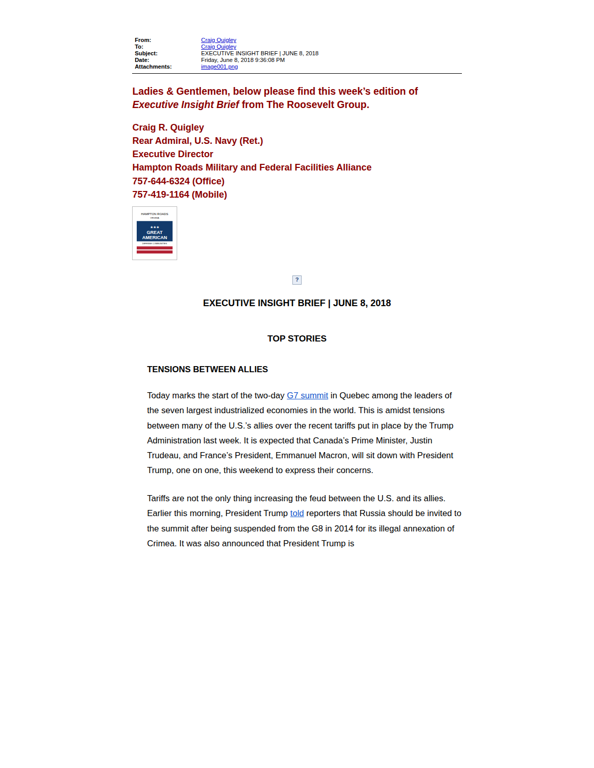| From: | Craig Quigley |
| To: | Craig Quigley |
| Subject: | EXECUTIVE INSIGHT BRIEF / JUNE 8, 2018 |
| Date: | Friday, June 8, 2018 9:36:08 PM |
| Attachments: | image001.png |
Ladies & Gentlemen, below please find this week’s edition of Executive Insight Brief from The Roosevelt Group.
Craig R. Quigley
Rear Admiral, U.S. Navy (Ret.)
Executive Director
Hampton Roads Military and Federal Facilities Alliance
757-644-6324 (Office)
757-419-1164 (Mobile)
?
EXECUTIVE INSIGHT BRIEF | JUNE 8, 2018
TOP STORIES
TENSIONS BETWEEN ALLIES
Today marks the start of the two-day G7 summit in Quebec among the leaders of the seven largest industrialized economies in the world. This is amidst tensions between many of the U.S.’s allies over the recent tariffs put in place by the Trump Administration last week. It is expected that Canada’s Prime Minister, Justin Trudeau, and France’s President, Emmanuel Macron, will sit down with President Trump, one on one, this weekend to express their concerns.
Tariffs are not the only thing increasing the feud between the U.S. and its allies. Earlier this morning, President Trump told reporters that Russia should be invited to the summit after being suspended from the G8 in 2014 for its illegal annexation of Crimea. It was also announced that President Trump is